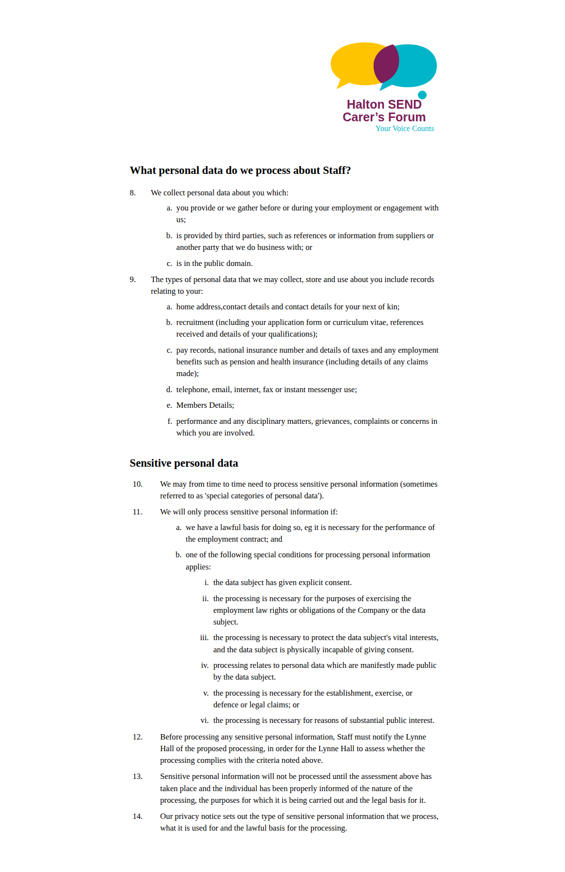Halton SEND Carer’s Forum Your Voice Counts
What personal data do we process about Staff?
8. We collect personal data about you which:
you provide or we gather before or during your employment or engagement with us;
is provided by third parties, such as references or information from suppliers or another party that we do business with; or
is in the public domain.
9. The types of personal data that we may collect, store and use about you include records relating to your:
home address,contact details and contact details for your next of kin;
recruitment (including your application form or curriculum vitae, references received and details of your qualifications);
pay records, national insurance number and details of taxes and any employment benefits such as pension and health insurance (including details of any claims made);
telephone, email, internet, fax or instant messenger use;
Members Details;
performance and any disciplinary matters, grievances, complaints or concerns in which you are involved.
Sensitive personal data
10. We may from time to time need to process sensitive personal information (sometimes referred to as 'special categories of personal data').
11. We will only process sensitive personal information if:
we have a lawful basis for doing so, eg it is necessary for the performance of the employment contract; and
one of the following special conditions for processing personal information applies:
the data subject has given explicit consent.
the processing is necessary for the purposes of exercising the employment law rights or obligations of the Company or the data subject.
the processing is necessary to protect the data subject's vital interests, and the data subject is physically incapable of giving consent.
processing relates to personal data which are manifestly made public by the data subject.
the processing is necessary for the establishment, exercise, or defence or legal claims; or
the processing is necessary for reasons of substantial public interest.
12. Before processing any sensitive personal information, Staff must notify the Lynne Hall of the proposed processing, in order for the Lynne Hall to assess whether the processing complies with the criteria noted above.
13. Sensitive personal information will not be processed until the assessment above has taken place and the individual has been properly informed of the nature of the processing, the purposes for which it is being carried out and the legal basis for it.
14. Our privacy notice sets out the type of sensitive personal information that we process, what it is used for and the lawful basis for the processing.